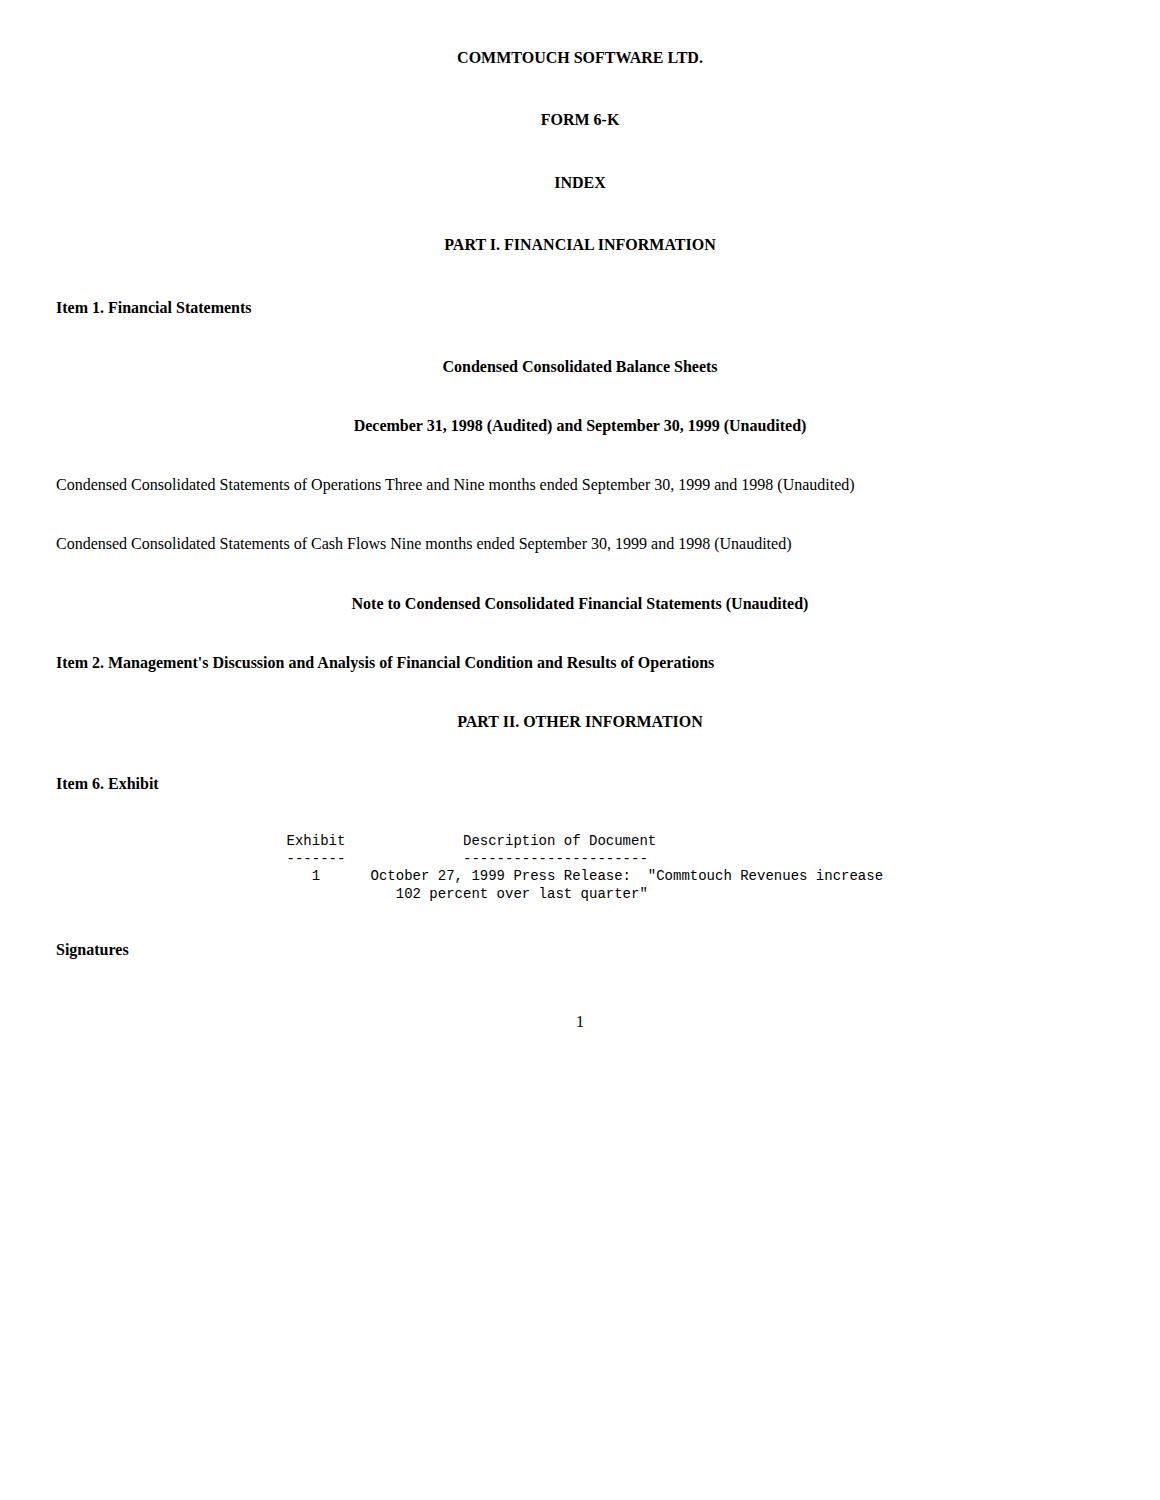COMMTOUCH SOFTWARE LTD.
FORM 6-K
INDEX
PART I. FINANCIAL INFORMATION
Item 1. Financial Statements
Condensed Consolidated Balance Sheets
December 31, 1998 (Audited) and September 30, 1999 (Unaudited)
Condensed Consolidated Statements of Operations Three and Nine months ended September 30, 1999 and 1998 (Unaudited)
Condensed Consolidated Statements of Cash Flows Nine months ended September 30, 1999 and 1998 (Unaudited)
Note to Condensed Consolidated Financial Statements (Unaudited)
Item 2. Management's Discussion and Analysis of Financial Condition and Results of Operations
PART II. OTHER INFORMATION
Item 6. Exhibit
Exhibit              Description of Document
-------              ----------------------
   1      October 27, 1999 Press Release:  "Commtouch Revenues increase
             102 percent over last quarter"
Signatures
1